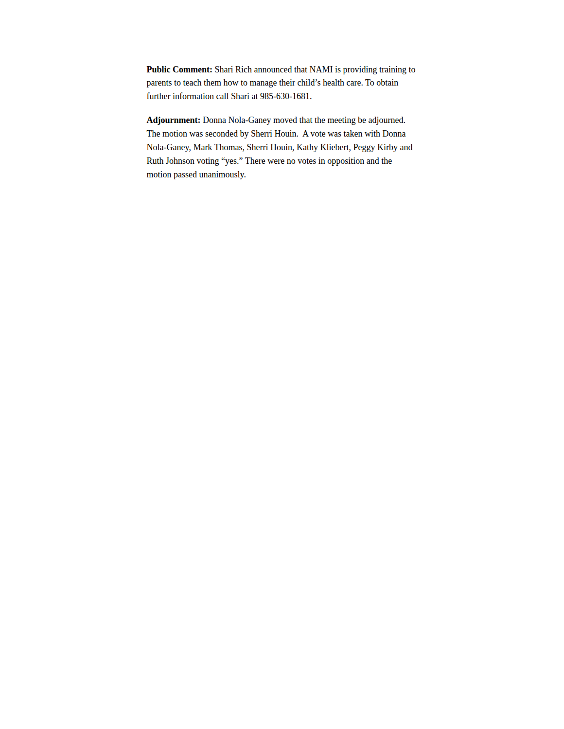Public Comment: Shari Rich announced that NAMI is providing training to parents to teach them how to manage their child’s health care. To obtain further information call Shari at 985-630-1681.
Adjournment: Donna Nola-Ganey moved that the meeting be adjourned. The motion was seconded by Sherri Houin. A vote was taken with Donna Nola-Ganey, Mark Thomas, Sherri Houin, Kathy Kliebert, Peggy Kirby and Ruth Johnson voting “yes.” There were no votes in opposition and the motion passed unanimously.